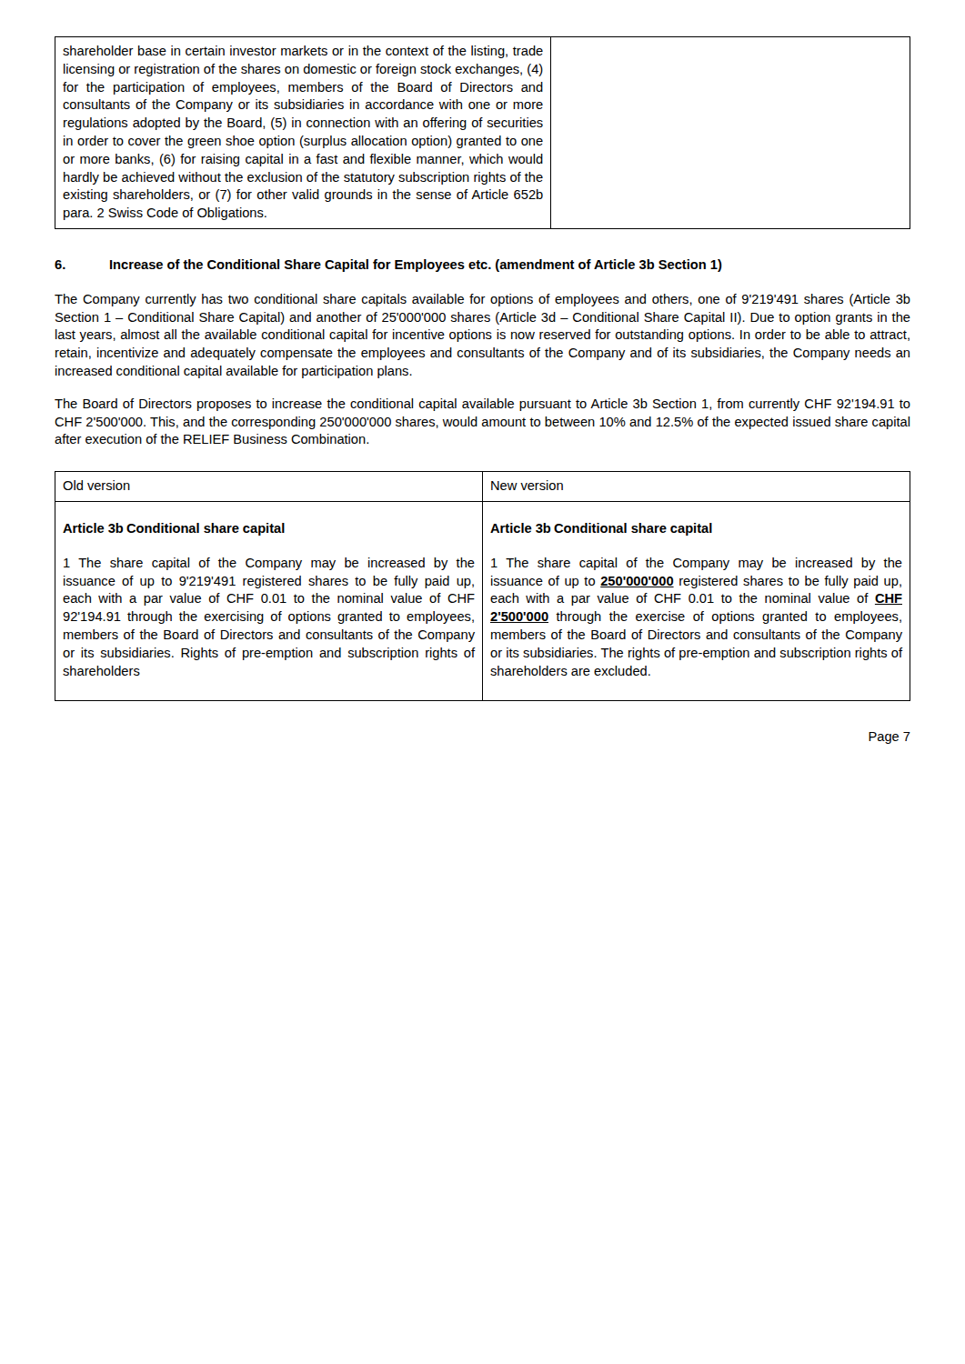| shareholder base in certain investor markets or in the context of the listing, trade licensing or registration of the shares on domestic or foreign stock exchanges, (4) for the participation of employees, members of the Board of Directors and consultants of the Company or its subsidiaries in accordance with one or more regulations adopted by the Board, (5) in connection with an offering of securities in order to cover the green shoe option (surplus allocation option) granted to one or more banks, (6) for raising capital in a fast and flexible manner, which would hardly be achieved without the exclusion of the statutory subscription rights of the existing shareholders, or (7) for other valid grounds in the sense of Article 652b para. 2 Swiss Code of Obligations. | |
6. Increase of the Conditional Share Capital for Employees etc. (amendment of Article 3b Section 1)
The Company currently has two conditional share capitals available for options of employees and others, one of 9'219'491 shares (Article 3b Section 1 – Conditional Share Capital) and another of 25'000'000 shares (Article 3d – Conditional Share Capital II). Due to option grants in the last years, almost all the available conditional capital for incentive options is now reserved for outstanding options. In order to be able to attract, retain, incentivize and adequately compensate the employees and consultants of the Company and of its subsidiaries, the Company needs an increased conditional capital available for participation plans.
The Board of Directors proposes to increase the conditional capital available pursuant to Article 3b Section 1, from currently CHF 92'194.91 to CHF 2'500'000. This, and the corresponding 250'000'000 shares, would amount to between 10% and 12.5% of the expected issued share capital after execution of the RELIEF Business Combination.
| Old version | New version |
| --- | --- |
| Article 3b Conditional share capital 1 The share capital of the Company may be increased by the issuance of up to 9'219'491 registered shares to be fully paid up, each with a par value of CHF 0.01 to the nominal value of CHF 92'194.91 through the exercising of options granted to employees, members of the Board of Directors and consultants of the Company or its subsidiaries. Rights of pre-emption and subscription rights of shareholders | Article 3b Conditional share capital 1 The share capital of the Company may be increased by the issuance of up to 250'000'000 registered shares to be fully paid up, each with a par value of CHF 0.01 to the nominal value of CHF 2'500'000 through the exercise of options granted to employees, members of the Board of Directors and consultants of the Company or its subsidiaries. The rights of pre-emption and subscription rights of shareholders are excluded. |
Page 7